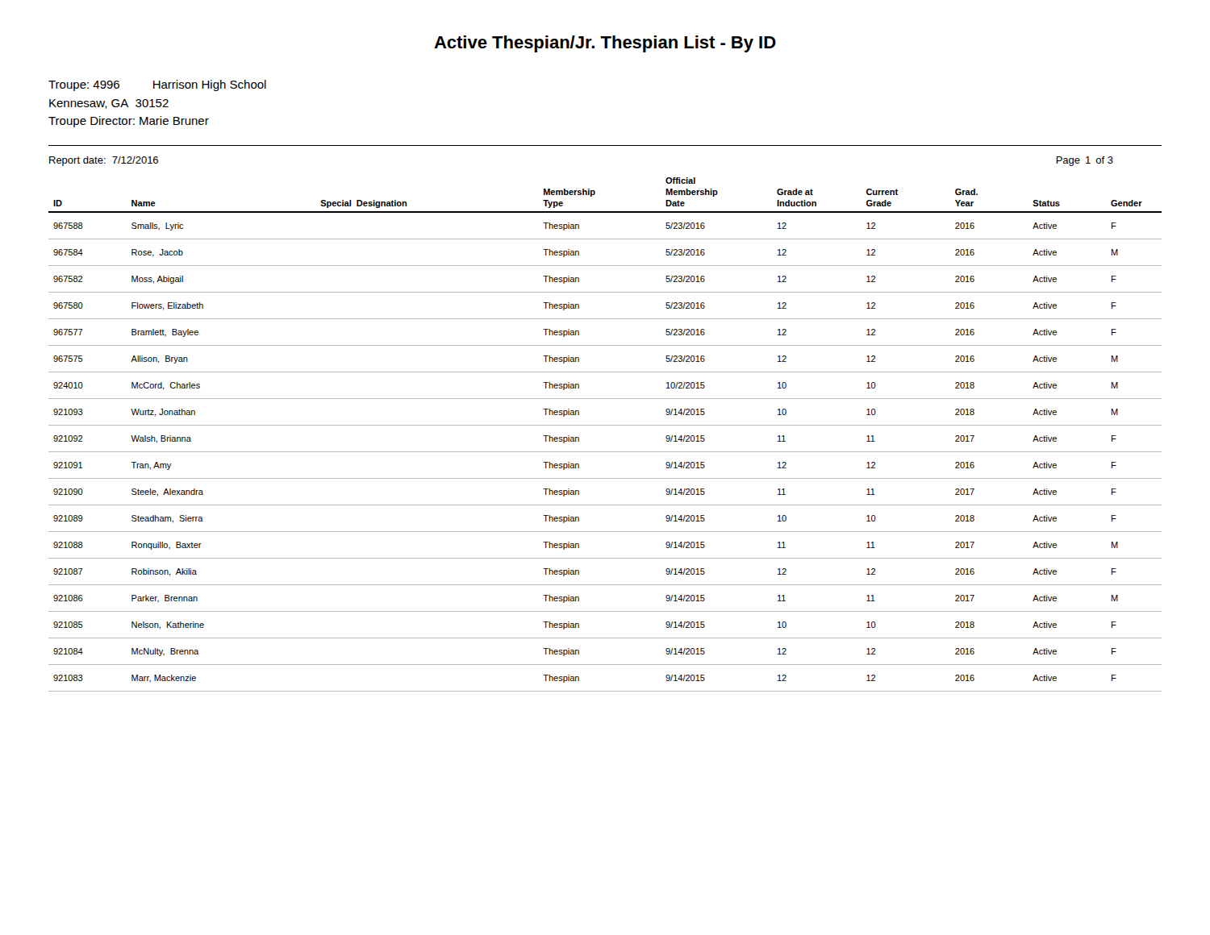Active Thespian/Jr. Thespian List - By ID
Troupe: 4996 Harrison High School
Kennesaw, GA 30152
Troupe Director: Marie Bruner
Report date: 7/12/2016
Page1of 3
| | | | | Official | | | | | |
| --- | --- | --- | --- | --- | --- | --- | --- | --- | --- |
| | | | Membership | Membership | Grade at | Current | Grad. | | |
| ID | Name | Special Designation | Type | Date | Induction | Grade | Year | Status | Gender |
| 967588 | Smalls, Lyric | | Thespian | 5/23/2016 | 12 | 12 | 2016 | Active | F |
| 967584 | Rose, Jacob | | Thespian | 5/23/2016 | 12 | 12 | 2016 | Active | M |
| 967582 | Moss, Abigail | | Thespian | 5/23/2016 | 12 | 12 | 2016 | Active | F |
| 967580 | Flowers, Elizabeth | | Thespian | 5/23/2016 | 12 | 12 | 2016 | Active | F |
| 967577 | Bramlett, Baylee | | Thespian | 5/23/2016 | 12 | 12 | 2016 | Active | F |
| 967575 | Allison, Bryan | | Thespian | 5/23/2016 | 12 | 12 | 2016 | Active | M |
| 924010 | McCord, Charles | | Thespian | 10/2/2015 | 10 | 10 | 2018 | Active | M |
| 921093 | Wurtz, Jonathan | | Thespian | 9/14/2015 | 10 | 10 | 2018 | Active | M |
| 921092 | Walsh, Brianna | | Thespian | 9/14/2015 | 11 | 11 | 2017 | Active | F |
| 921091 | Tran, Amy | | Thespian | 9/14/2015 | 12 | 12 | 2016 | Active | F |
| 921090 | Steele, Alexandra | | Thespian | 9/14/2015 | 11 | 11 | 2017 | Active | F |
| 921089 | Steadham, Sierra | | Thespian | 9/14/2015 | 10 | 10 | 2018 | Active | F |
| 921088 | Ronquillo, Baxter | | Thespian | 9/14/2015 | 11 | 11 | 2017 | Active | M |
| 921087 | Robinson, Akilia | | Thespian | 9/14/2015 | 12 | 12 | 2016 | Active | F |
| 921086 | Parker, Brennan | | Thespian | 9/14/2015 | 11 | 11 | 2017 | Active | M |
| 921085 | Nelson, Katherine | | Thespian | 9/14/2015 | 10 | 10 | 2018 | Active | F |
| 921084 | McNulty, Brenna | | Thespian | 9/14/2015 | 12 | 12 | 2016 | Active | F |
| 921083 | Marr, Mackenzie | | Thespian | 9/14/2015 | 12 | 12 | 2016 | Active | F |